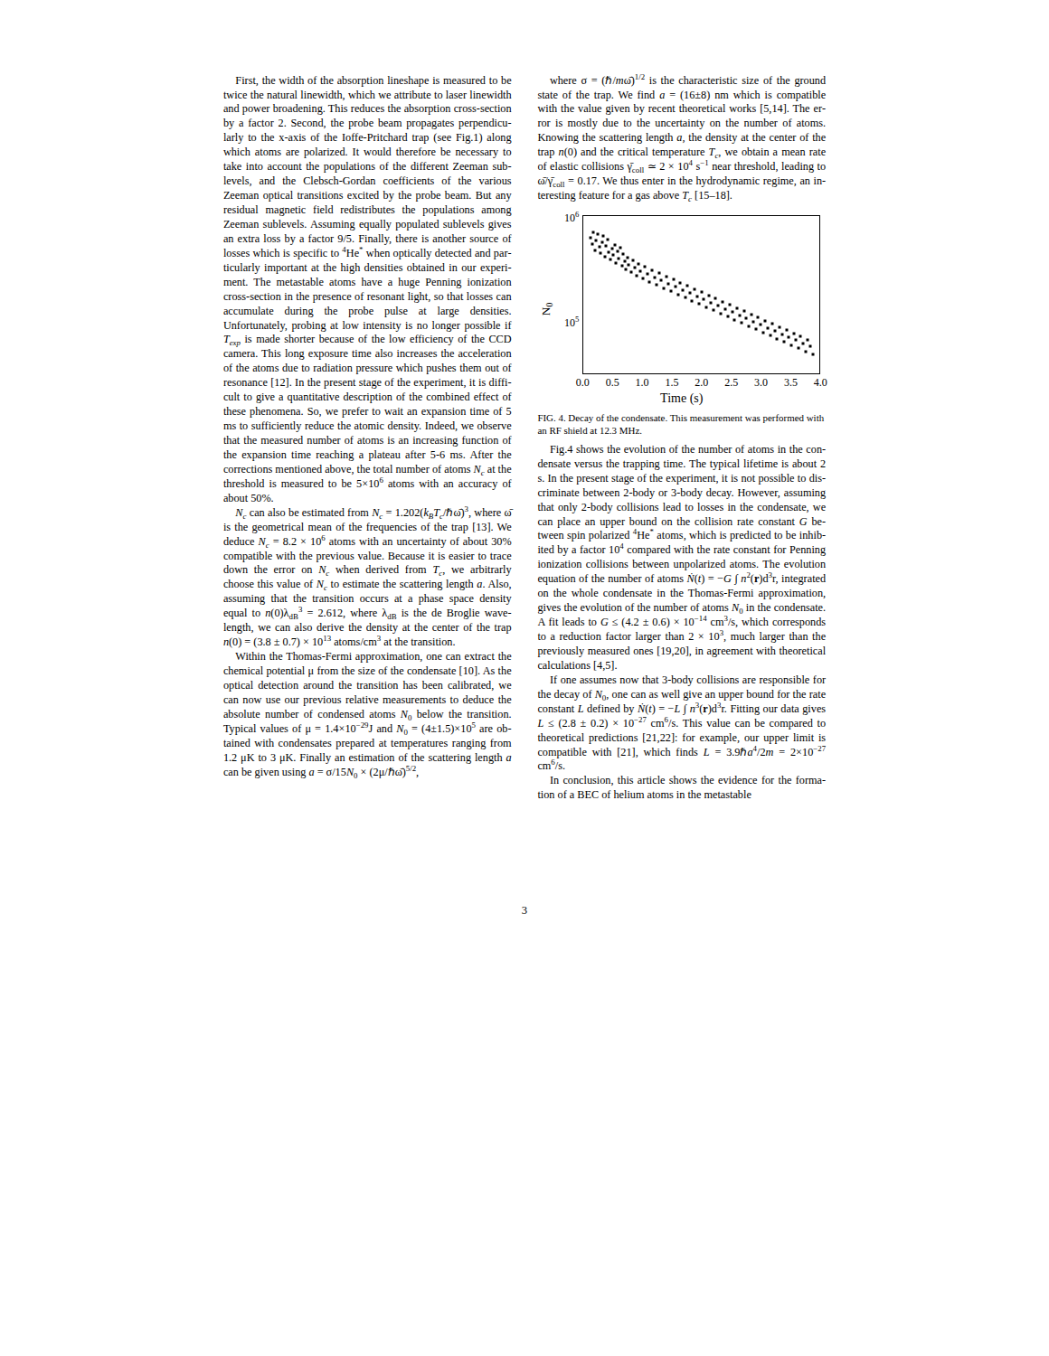First, the width of the absorption lineshape is measured to be twice the natural linewidth, which we attribute to laser linewidth and power broadening. This reduces the absorption cross-section by a factor 2. Second, the probe beam propagates perpendicularly to the x-axis of the Ioffe-Pritchard trap (see Fig.1) along which atoms are polarized. It would therefore be necessary to take into account the populations of the different Zeeman sublevels, and the Clebsch-Gordan coefficients of the various Zeeman optical transitions excited by the probe beam. But any residual magnetic field redistributes the populations among Zeeman sublevels. Assuming equally populated sublevels gives an extra loss by a factor 9/5. Finally, there is another source of losses which is specific to 4He* when optically detected and particularly important at the high densities obtained in our experiment. The metastable atoms have a huge Penning ionization cross-section in the presence of resonant light, so that losses can accumulate during the probe pulse at large densities. Unfortunately, probing at low intensity is no longer possible if Texp is made shorter because of the low efficiency of the CCD camera. This long exposure time also increases the acceleration of the atoms due to radiation pressure which pushes them out of resonance [12]. In the present stage of the experiment, it is difficult to give a quantitative description of the combined effect of these phenomena. So, we prefer to wait an expansion time of 5 ms to sufficiently reduce the atomic density. Indeed, we observe that the measured number of atoms is an increasing function of the expansion time reaching a plateau after 5-6 ms. After the corrections mentioned above, the total number of atoms Nc at the threshold is measured to be 5×106 atoms with an accuracy of about 50%.
Nc can also be estimated from Nc = 1.202(kBTc/ℏω̄)3, where ω̄ is the geometrical mean of the frequencies of the trap [13]. We deduce Nc = 8.2 × 106 atoms with an uncertainty of about 30% compatible with the previous value. Because it is easier to trace down the error on Nc when derived from Tc, we arbitrarly choose this value of Nc to estimate the scattering length a. Also, assuming that the transition occurs at a phase space density equal to n(0)λdB3 = 2.612, where λdB is the de Broglie wavelength, we can also derive the density at the center of the trap n(0) = (3.8 ± 0.7) × 1013 atoms/cm3 at the transition.
Within the Thomas-Fermi approximation, one can extract the chemical potential μ from the size of the condensate [10]. As the optical detection around the transition has been calibrated, we can now use our previous relative measurements to deduce the absolute number of condensed atoms N0 below the transition. Typical values of μ = 1.4×10−29J and N0 = (4±1.5)×105 are obtained with condensates prepared at temperatures ranging from 1.2 μK to 3 μK. Finally an estimation of the scattering length a can be given using a = σ/15N0 × (2μ/ℏω̄)5/2,
where σ = (ℏ/mω̄)1/2 is the characteristic size of the ground state of the trap. We find a = (16±8) nm which is compatible with the value given by recent theoretical works [5,14]. The error is mostly due to the uncertainty on the number of atoms. Knowing the scattering length a, the density at the center of the trap n(0) and the critical temperature Tc, we obtain a mean rate of elastic collisions γ̄coll ≃ 2 × 104 s−1 near threshold, leading to ω̄/γ̄coll = 0.17. We thus enter in the hydrodynamic regime, an interesting feature for a gas above Tc [15–18].
N0
106
105
0.0
0.5
1.0
1.5
2.0
2.5
3.0
3.5
4.0
Time (s)
FIG. 4. Decay of the condensate. This measurement was performed with an RF shield at 12.3 MHz.
Fig.4 shows the evolution of the number of atoms in the condensate versus the trapping time. The typical lifetime is about 2 s. In the present stage of the experiment, it is not possible to discriminate between 2-body or 3-body decay. However, assuming that only 2-body collisions lead to losses in the condensate, we can place an upper bound on the collision rate constant G between spin polarized 4He* atoms, which is predicted to be inhibited by a factor 104 compared with the rate constant for Penning ionization collisions between unpolarized atoms. The evolution equation of the number of atoms Ṅ(t) = −G ∫ n2(r)d3r, integrated on the whole condensate in the Thomas-Fermi approximation, gives the evolution of the number of atoms N0 in the condensate. A fit leads to G ≤ (4.2 ± 0.6) × 10−14 cm3/s, which corresponds to a reduction factor larger than 2 × 103, much larger than the previously measured ones [19,20], in agreement with theoretical calculations [4,5].
If one assumes now that 3-body collisions are responsible for the decay of N0, one can as well give an upper bound for the rate constant L defined by Ṅ(t) = −L ∫ n3(r)d3r. Fitting our data gives L ≤ (2.8 ± 0.2) × 10−27 cm6/s. This value can be compared to theoretical predictions [21,22]: for example, our upper limit is compatible with [21], which finds L = 3.9ℏa4/2m = 2×10−27 cm6/s.
In conclusion, this article shows the evidence for the formation of a BEC of helium atoms in the metastable
3